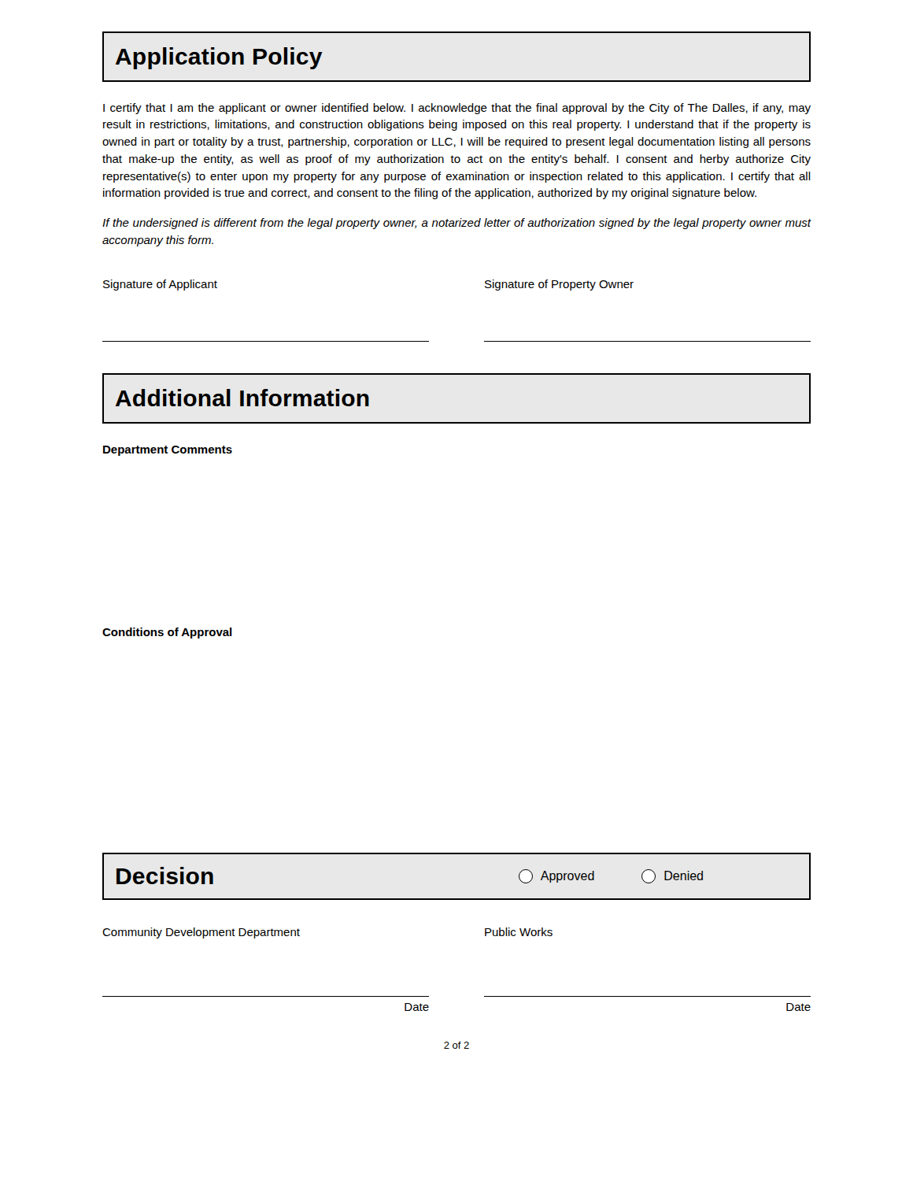Application Policy
I certify that I am the applicant or owner identified below. I acknowledge that the final approval by the City of The Dalles, if any, may result in restrictions, limitations, and construction obligations being imposed on this real property. I understand that if the property is owned in part or totality by a trust, partnership, corporation or LLC, I will be required to present legal documentation listing all persons that make-up the entity, as well as proof of my authorization to act on the entity's behalf. I consent and herby authorize City representative(s) to enter upon my property for any purpose of examination or inspection related to this application. I certify that all information provided is true and correct, and consent to the filing of the application, authorized by my original signature below.
If the undersigned is different from the legal property owner, a notarized letter of authorization signed by the legal property owner must accompany this form.
Signature of Applicant
Signature of Property Owner
Additional Information
Department Comments
Conditions of Approval
Decision
Approved
Denied
Community Development Department
Public Works
Date
Date
2 of 2